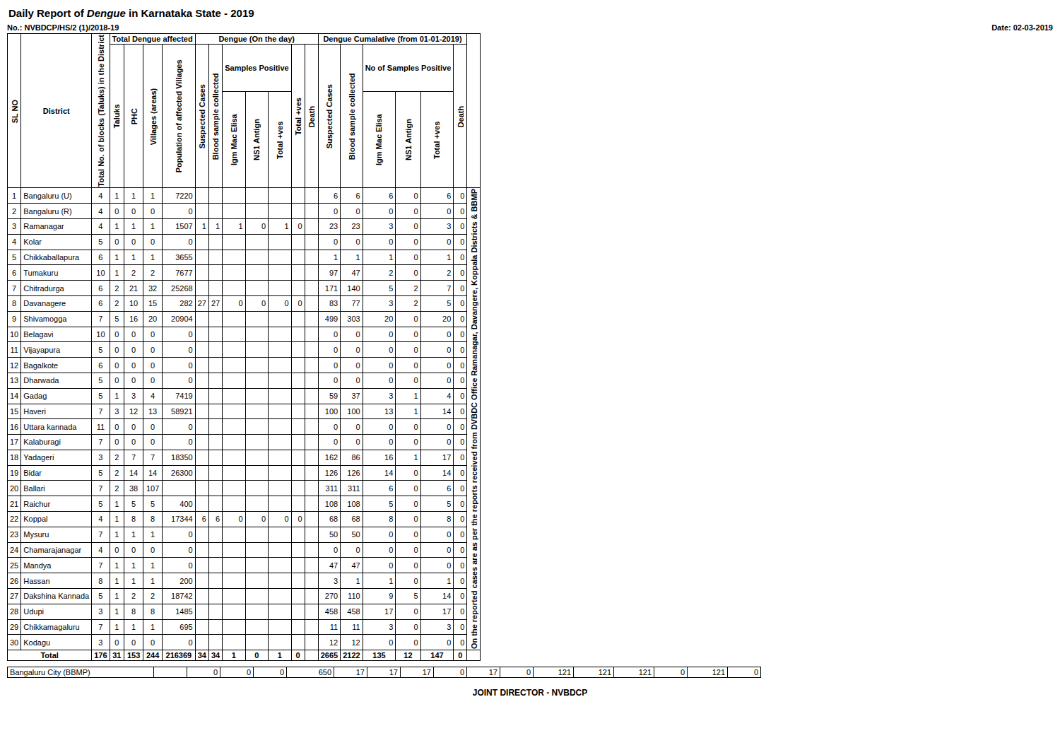Daily Report of Dengue in Karnataka State - 2019
No.: NVBDCP/HS/2 (1)/2018-19 Date: 02-03-2019
| SL NO | District | Total No. of blocks (Taluks) in the District | Total Dengue affected | Dengue (On the day) | Dengue Cumalative (from 01-01-2019) | |
| --- | --- | --- | --- | --- | --- | --- |
| Taluks | PHC | Villages (areas) | Population of affected Villages | Suspected Cases | Blood sample collected | Samples Positive | Total +ves | Death | Suspected Cases | Blood sample collected | No of Samples Positive | Death |
| Igm Mac Elisa | NS1 Antign | Total +ves | Igm Mac Elisa | NS1 Antign | Total +ves |
| 1 | Bangaluru (U) | 4 | 1 | 1 | 1 | 7220 | | | | | | | | 6 | 6 | 6 | 0 | 6 | 0 | On the reported cases are as per the reports received from DVBDC Office Ramanagar, Davangere, Koppala Districts & BBMP |
| 2 | Bangaluru (R) | 4 | 0 | 0 | 0 | 0 | | | | | | | | 0 | 0 | 0 | 0 | 0 | 0 |
| 3 | Ramanagar | 4 | 1 | 1 | 1 | 1507 | 1 | 1 | 1 | 0 | 1 | 0 | | 23 | 23 | 3 | 0 | 3 | 0 |
| 4 | Kolar | 5 | 0 | 0 | 0 | 0 | | | | | | | | 0 | 0 | 0 | 0 | 0 | 0 |
| 5 | Chikkaballapura | 6 | 1 | 1 | 1 | 3655 | | | | | | | | 1 | 1 | 1 | 0 | 1 | 0 |
| 6 | Tumakuru | 10 | 1 | 2 | 2 | 7677 | | | | | | | | 97 | 47 | 2 | 0 | 2 | 0 |
| 7 | Chitradurga | 6 | 2 | 21 | 32 | 25268 | | | | | | | | 171 | 140 | 5 | 2 | 7 | 0 |
| 8 | Davanagere | 6 | 2 | 10 | 15 | 282 | 27 | 27 | 0 | 0 | 0 | 0 | | 83 | 77 | 3 | 2 | 5 | 0 |
| 9 | Shivamogga | 7 | 5 | 16 | 20 | 20904 | | | | | | | | 499 | 303 | 20 | 0 | 20 | 0 |
| 10 | Belagavi | 10 | 0 | 0 | 0 | 0 | | | | | | | | 0 | 0 | 0 | 0 | 0 | 0 |
| 11 | Vijayapura | 5 | 0 | 0 | 0 | 0 | | | | | | | | 0 | 0 | 0 | 0 | 0 | 0 |
| 12 | Bagalkote | 6 | 0 | 0 | 0 | 0 | | | | | | | | 0 | 0 | 0 | 0 | 0 | 0 |
| 13 | Dharwada | 5 | 0 | 0 | 0 | 0 | | | | | | | | 0 | 0 | 0 | 0 | 0 | 0 |
| 14 | Gadag | 5 | 1 | 3 | 4 | 7419 | | | | | | | | 59 | 37 | 3 | 1 | 4 | 0 |
| 15 | Haveri | 7 | 3 | 12 | 13 | 58921 | | | | | | | | 100 | 100 | 13 | 1 | 14 | 0 |
| 16 | Uttara kannada | 11 | 0 | 0 | 0 | 0 | | | | | | | | 0 | 0 | 0 | 0 | 0 | 0 |
| 17 | Kalaburagi | 7 | 0 | 0 | 0 | 0 | | | | | | | | 0 | 0 | 0 | 0 | 0 | 0 |
| 18 | Yadageri | 3 | 2 | 7 | 7 | 18350 | | | | | | | | 162 | 86 | 16 | 1 | 17 | 0 |
| 19 | Bidar | 5 | 2 | 14 | 14 | 26300 | | | | | | | | 126 | 126 | 14 | 0 | 14 | 0 |
| 20 | Ballari | 7 | 2 | 38 | 107 | | | | | | | | | 311 | 311 | 6 | 0 | 6 | 0 |
| 21 | Raichur | 5 | 1 | 5 | 5 | 400 | | | | | | | | 108 | 108 | 5 | 0 | 5 | 0 |
| 22 | Koppal | 4 | 1 | 8 | 8 | 17344 | 6 | 6 | 0 | 0 | 0 | 0 | | 68 | 68 | 8 | 0 | 8 | 0 |
| 23 | Mysuru | 7 | 1 | 1 | 1 | 0 | | | | | | | | 50 | 50 | 0 | 0 | 0 | 0 |
| 24 | Chamarajanagar | 4 | 0 | 0 | 0 | 0 | | | | | | | | 0 | 0 | 0 | 0 | 0 | 0 |
| 25 | Mandya | 7 | 1 | 1 | 1 | 0 | | | | | | | | 47 | 47 | 0 | 0 | 0 | 0 |
| 26 | Hassan | 8 | 1 | 1 | 1 | 200 | | | | | | | | 3 | 1 | 1 | 0 | 1 | 0 |
| 27 | Dakshina Kannada | 5 | 1 | 2 | 2 | 18742 | | | | | | | | 270 | 110 | 9 | 5 | 14 | 0 |
| 28 | Udupi | 3 | 1 | 8 | 8 | 1485 | | | | | | | | 458 | 458 | 17 | 0 | 17 | 0 |
| 29 | Chikkamagaluru | 7 | 1 | 1 | 1 | 695 | | | | | | | | 11 | 11 | 3 | 0 | 3 | 0 |
| 30 | Kodagu | 3 | 0 | 0 | 0 | 0 | | | | | | | | 12 | 12 | 0 | 0 | 0 | 0 |
| Total | 176 | 31 | 153 | 244 | 216369 | 34 | 34 | 1 | 0 | 1 | 0 | | 2665 | 2122 | 135 | 12 | 147 | 0 |
| Bangaluru City (BBMP) | | 0 | 0 | 0 | 650 | 17 | 17 | 17 | 0 | 17 | 0 | 121 | 121 | 121 | 0 | 121 | 0 |
JOINT DIRECTOR - NVBDCP